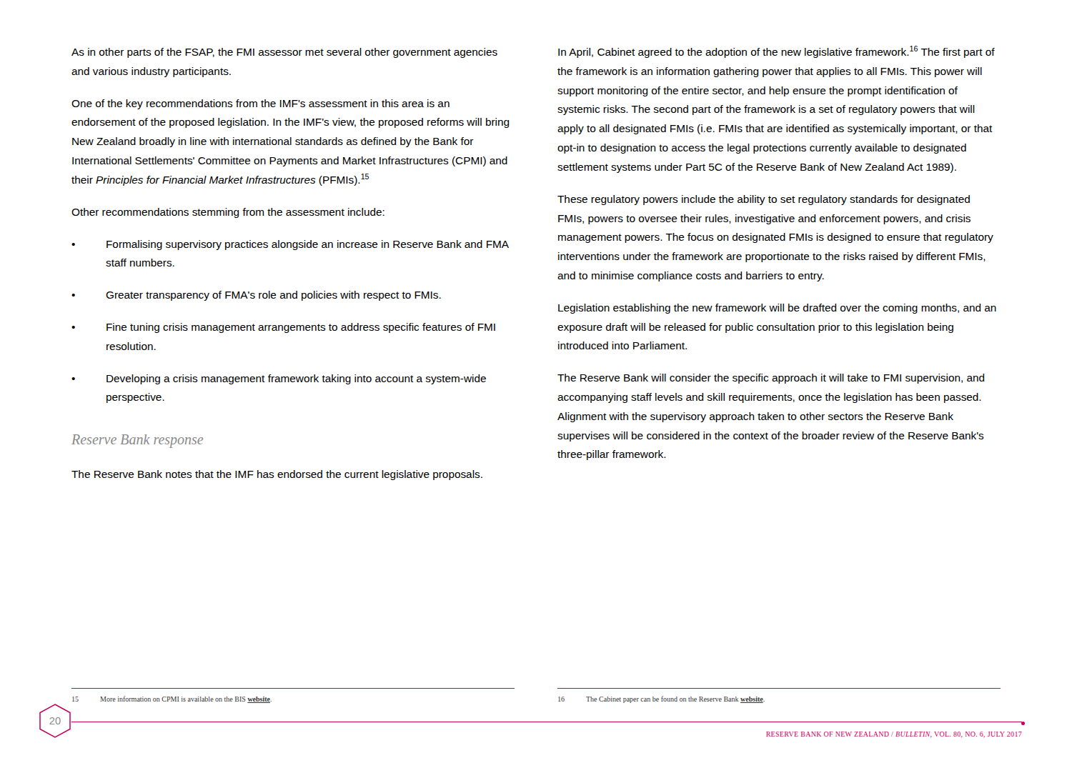As in other parts of the FSAP, the FMI assessor met several other government agencies and various industry participants.
One of the key recommendations from the IMF's assessment in this area is an endorsement of the proposed legislation. In the IMF's view, the proposed reforms will bring New Zealand broadly in line with international standards as defined by the Bank for International Settlements' Committee on Payments and Market Infrastructures (CPMI) and their Principles for Financial Market Infrastructures (PFMIs).15
Other recommendations stemming from the assessment include:
Formalising supervisory practices alongside an increase in Reserve Bank and FMA staff numbers.
Greater transparency of FMA's role and policies with respect to FMIs.
Fine tuning crisis management arrangements to address specific features of FMI resolution.
Developing a crisis management framework taking into account a system-wide perspective.
Reserve Bank response
The Reserve Bank notes that the IMF has endorsed the current legislative proposals.
In April, Cabinet agreed to the adoption of the new legislative framework.16 The first part of the framework is an information gathering power that applies to all FMIs. This power will support monitoring of the entire sector, and help ensure the prompt identification of systemic risks. The second part of the framework is a set of regulatory powers that will apply to all designated FMIs (i.e. FMIs that are identified as systemically important, or that opt-in to designation to access the legal protections currently available to designated settlement systems under Part 5C of the Reserve Bank of New Zealand Act 1989).
These regulatory powers include the ability to set regulatory standards for designated FMIs, powers to oversee their rules, investigative and enforcement powers, and crisis management powers. The focus on designated FMIs is designed to ensure that regulatory interventions under the framework are proportionate to the risks raised by different FMIs, and to minimise compliance costs and barriers to entry.
Legislation establishing the new framework will be drafted over the coming months, and an exposure draft will be released for public consultation prior to this legislation being introduced into Parliament.
The Reserve Bank will consider the specific approach it will take to FMI supervision, and accompanying staff levels and skill requirements, once the legislation has been passed. Alignment with the supervisory approach taken to other sectors the Reserve Bank supervises will be considered in the context of the broader review of the Reserve Bank's three-pillar framework.
15 More information on CPMI is available on the BIS website.
16 The Cabinet paper can be found on the Reserve Bank website.
20
RESERVE BANK OF NEW ZEALAND / BULLETIN, VOL. 80, NO. 6, JULY 2017